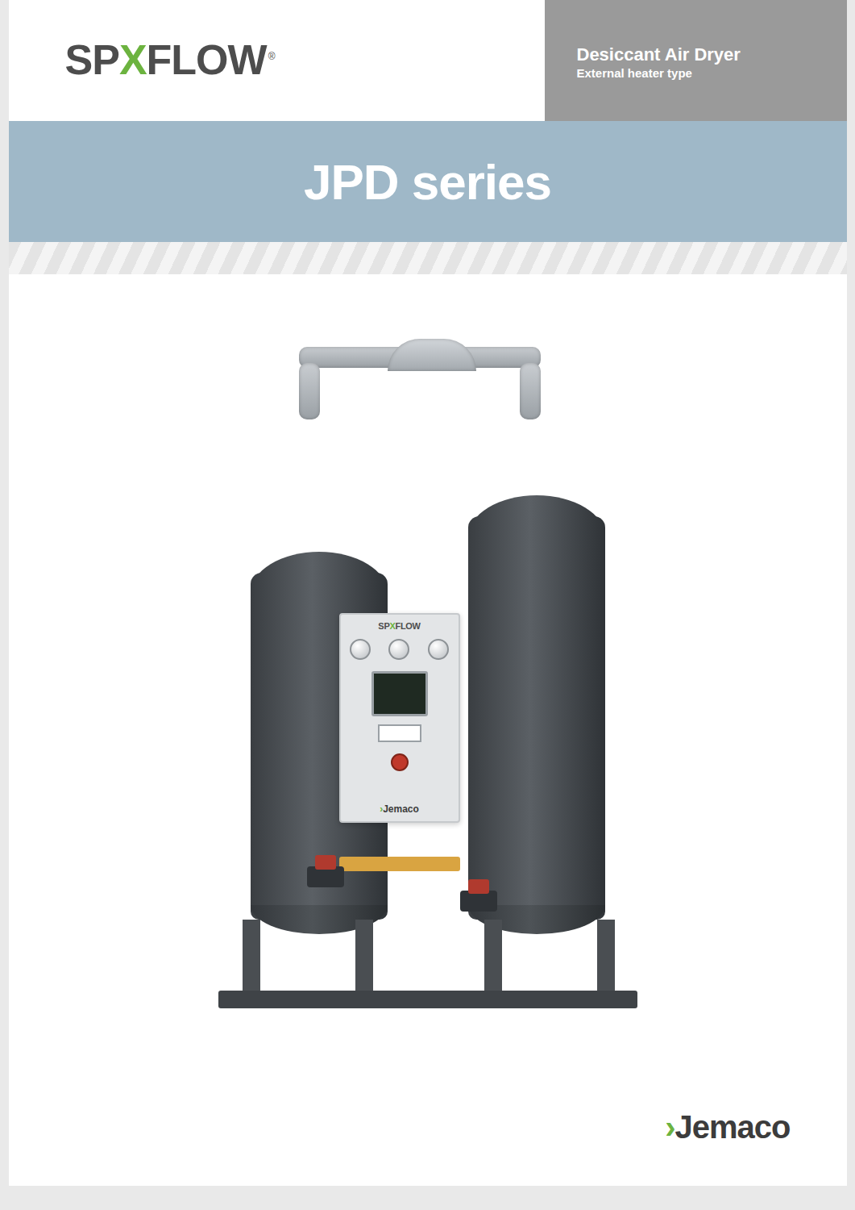SPXFLOW®
Desiccant Air Dryer
External heater type
JPD series
SPXFLOW
›Jemaco
›Jemaco